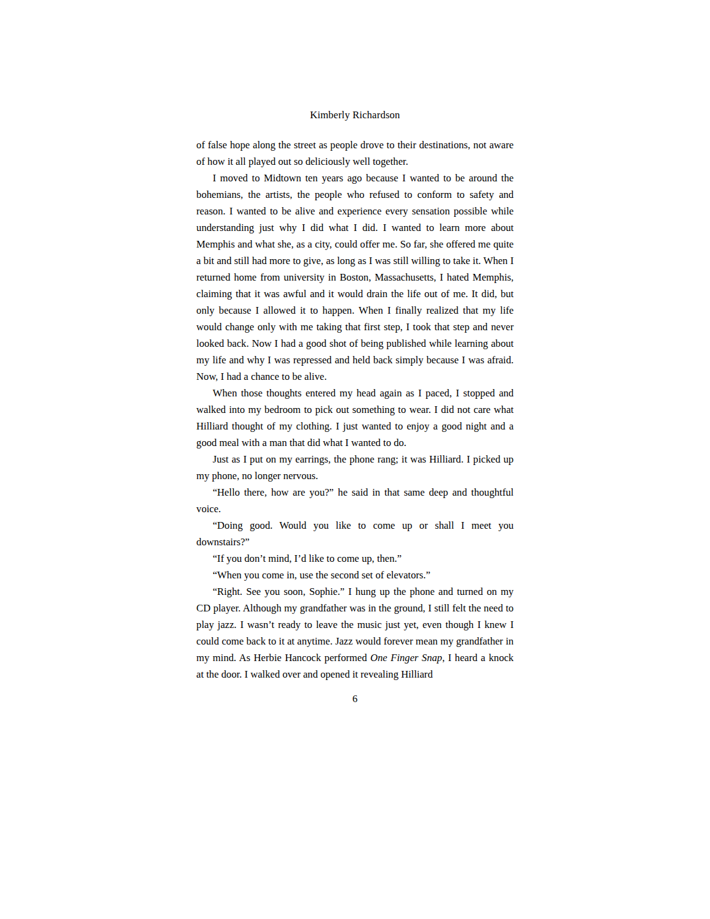Kimberly Richardson
of false hope along the street as people drove to their destinations, not aware of how it all played out so deliciously well together.
I moved to Midtown ten years ago because I wanted to be around the bohemians, the artists, the people who refused to conform to safety and reason. I wanted to be alive and experience every sensation possible while understanding just why I did what I did. I wanted to learn more about Memphis and what she, as a city, could offer me. So far, she offered me quite a bit and still had more to give, as long as I was still willing to take it. When I returned home from university in Boston, Massachusetts, I hated Memphis, claiming that it was awful and it would drain the life out of me. It did, but only because I allowed it to happen. When I finally realized that my life would change only with me taking that first step, I took that step and never looked back. Now I had a good shot of being published while learning about my life and why I was repressed and held back simply because I was afraid. Now, I had a chance to be alive.
When those thoughts entered my head again as I paced, I stopped and walked into my bedroom to pick out something to wear. I did not care what Hilliard thought of my clothing. I just wanted to enjoy a good night and a good meal with a man that did what I wanted to do.
Just as I put on my earrings, the phone rang; it was Hilliard. I picked up my phone, no longer nervous.
“Hello there, how are you?” he said in that same deep and thoughtful voice.
“Doing good. Would you like to come up or shall I meet you downstairs?”
“If you don’t mind, I’d like to come up, then.”
“When you come in, use the second set of elevators.”
“Right. See you soon, Sophie.” I hung up the phone and turned on my CD player. Although my grandfather was in the ground, I still felt the need to play jazz. I wasn’t ready to leave the music just yet, even though I knew I could come back to it at anytime. Jazz would forever mean my grandfather in my mind. As Herbie Hancock performed One Finger Snap, I heard a knock at the door. I walked over and opened it revealing Hilliard
6